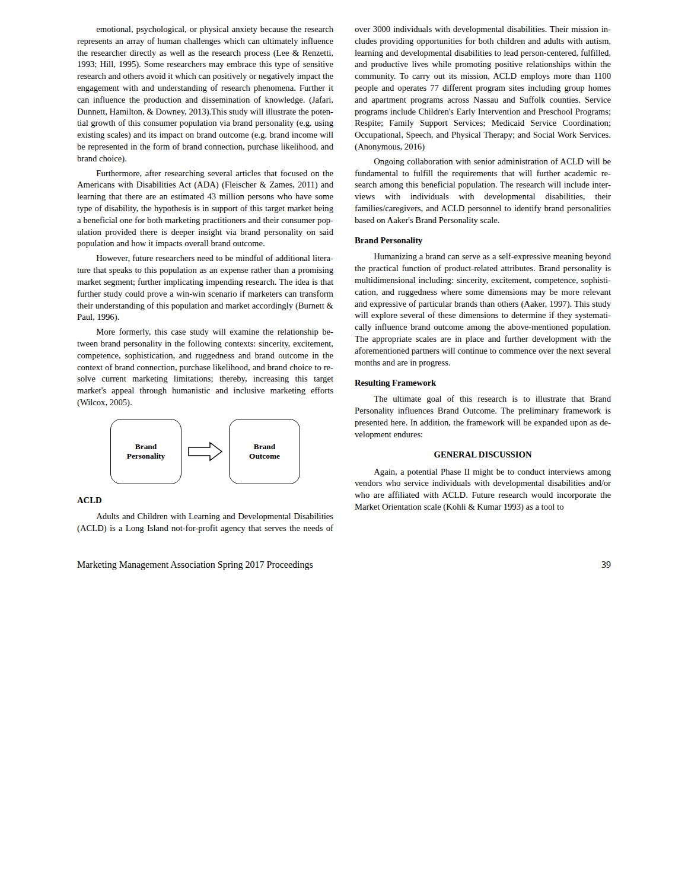emotional, psychological, or physical anxiety because the research represents an array of human challenges which can ultimately influence the researcher directly as well as the research process (Lee & Renzetti, 1993; Hill, 1995). Some researchers may embrace this type of sensitive research and others avoid it which can positively or negatively impact the engagement with and understanding of research phenomena. Further it can influence the production and dissemination of knowledge. (Jafari, Dunnett, Hamilton, & Downey, 2013).This study will illustrate the potential growth of this consumer population via brand personality (e.g. using existing scales) and its impact on brand outcome (e.g. brand income will be represented in the form of brand connection, purchase likelihood, and brand choice).
Furthermore, after researching several articles that focused on the Americans with Disabilities Act (ADA) (Fleischer & Zames, 2011) and learning that there are an estimated 43 million persons who have some type of disability, the hypothesis is in support of this target market being a beneficial one for both marketing practitioners and their consumer population provided there is deeper insight via brand personality on said population and how it impacts overall brand outcome.
However, future researchers need to be mindful of additional literature that speaks to this population as an expense rather than a promising market segment; further implicating impending research. The idea is that further study could prove a win-win scenario if marketers can transform their understanding of this population and market accordingly (Burnett & Paul, 1996).
More formerly, this case study will examine the relationship between brand personality in the following contexts: sincerity, excitement, competence, sophistication, and ruggedness and brand outcome in the context of brand connection, purchase likelihood, and brand choice to resolve current marketing limitations; thereby, increasing this target market's appeal through humanistic and inclusive marketing efforts (Wilcox, 2005).
Brand
Personality
Brand
Outcome
ACLD
Adults and Children with Learning and Developmental Disabilities (ACLD) is a Long Island not-for-profit agency that serves the needs of over 3000 individuals with developmental disabilities. Their mission includes providing opportunities for both children and adults with autism, learning and developmental disabilities to lead person-centered, fulfilled, and productive lives while promoting positive relationships within the community. To carry out its mission, ACLD employs more than 1100 people and operates 77 different program sites including group homes and apartment programs across Nassau and Suffolk counties. Service programs include Children's Early Intervention and Preschool Programs; Respite; Family Support Services; Medicaid Service Coordination; Occupational, Speech, and Physical Therapy; and Social Work Services. (Anonymous, 2016)
Ongoing collaboration with senior administration of ACLD will be fundamental to fulfill the requirements that will further academic research among this beneficial population. The research will include interviews with individuals with developmental disabilities, their families/caregivers, and ACLD personnel to identify brand personalities based on Aaker's Brand Personality scale.
Brand Personality
Humanizing a brand can serve as a self-expressive meaning beyond the practical function of product-related attributes. Brand personality is multidimensional including: sincerity, excitement, competence, sophistication, and ruggedness where some dimensions may be more relevant and expressive of particular brands than others (Aaker, 1997). This study will explore several of these dimensions to determine if they systematically influence brand outcome among the above-mentioned population. The appropriate scales are in place and further development with the aforementioned partners will continue to commence over the next several months and are in progress.
Resulting Framework
The ultimate goal of this research is to illustrate that Brand Personality influences Brand Outcome. The preliminary framework is presented here. In addition, the framework will be expanded upon as development endures:
GENERAL DISCUSSION
Again, a potential Phase II might be to conduct interviews among vendors who service individuals with developmental disabilities and/or who are affiliated with ACLD. Future research would incorporate the Market Orientation scale (Kohli & Kumar 1993) as a tool to
Marketing Management Association Spring 2017 Proceedings 39